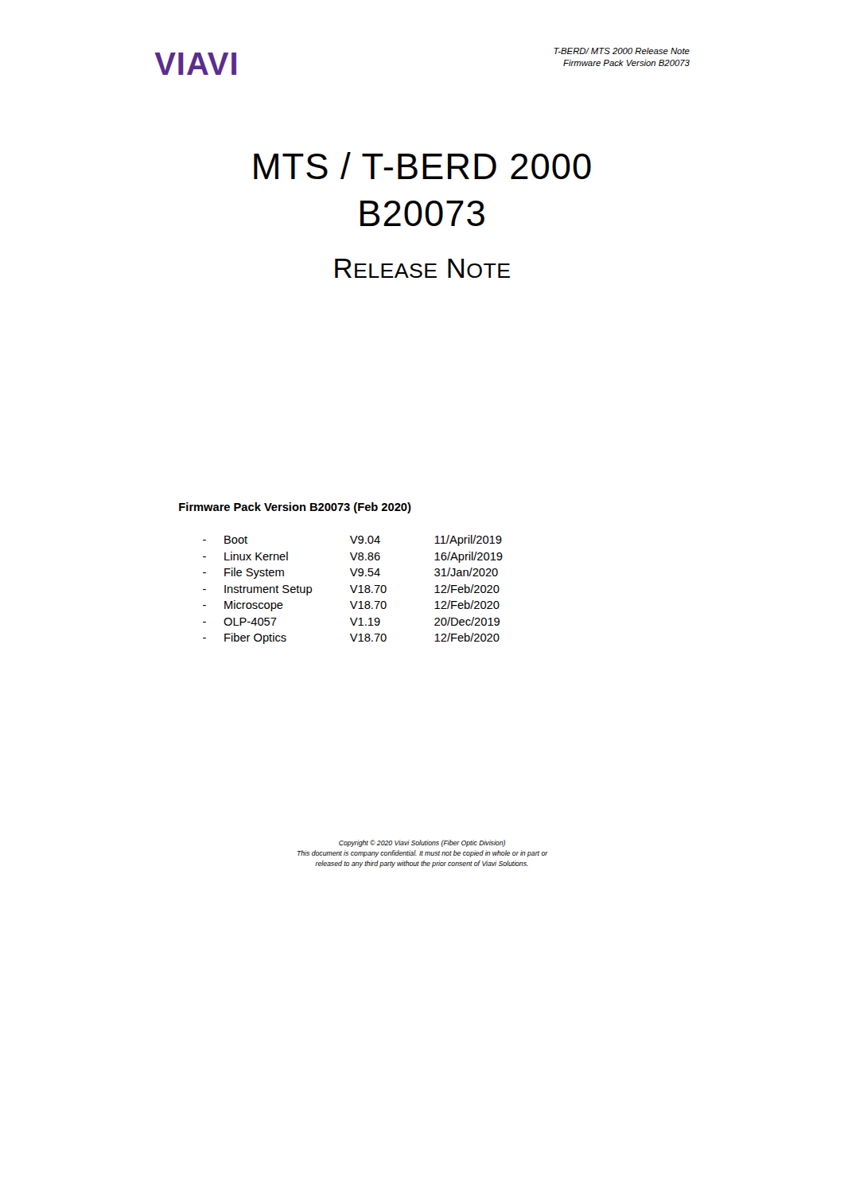VIAVI
T-BERD/ MTS 2000 Release Note
Firmware Pack Version B20073
MTS / T-BERD 2000
B20073
RELEASE NOTE
Firmware Pack Version B20073 (Feb 2020)
| - | Boot | V9.04 | 11/April/2019 |
| - | Linux Kernel | V8.86 | 16/April/2019 |
| - | File System | V9.54 | 31/Jan/2020 |
| - | Instrument Setup | V18.70 | 12/Feb/2020 |
| - | Microscope | V18.70 | 12/Feb/2020 |
| - | OLP-4057 | V1.19 | 20/Dec/2019 |
| - | Fiber Optics | V18.70 | 12/Feb/2020 |
Copyright © 2020 Viavi Solutions (Fiber Optic Division)
This document is company confidential. It must not be copied in whole or in part or
released to any third party without the prior consent of Viavi Solutions.